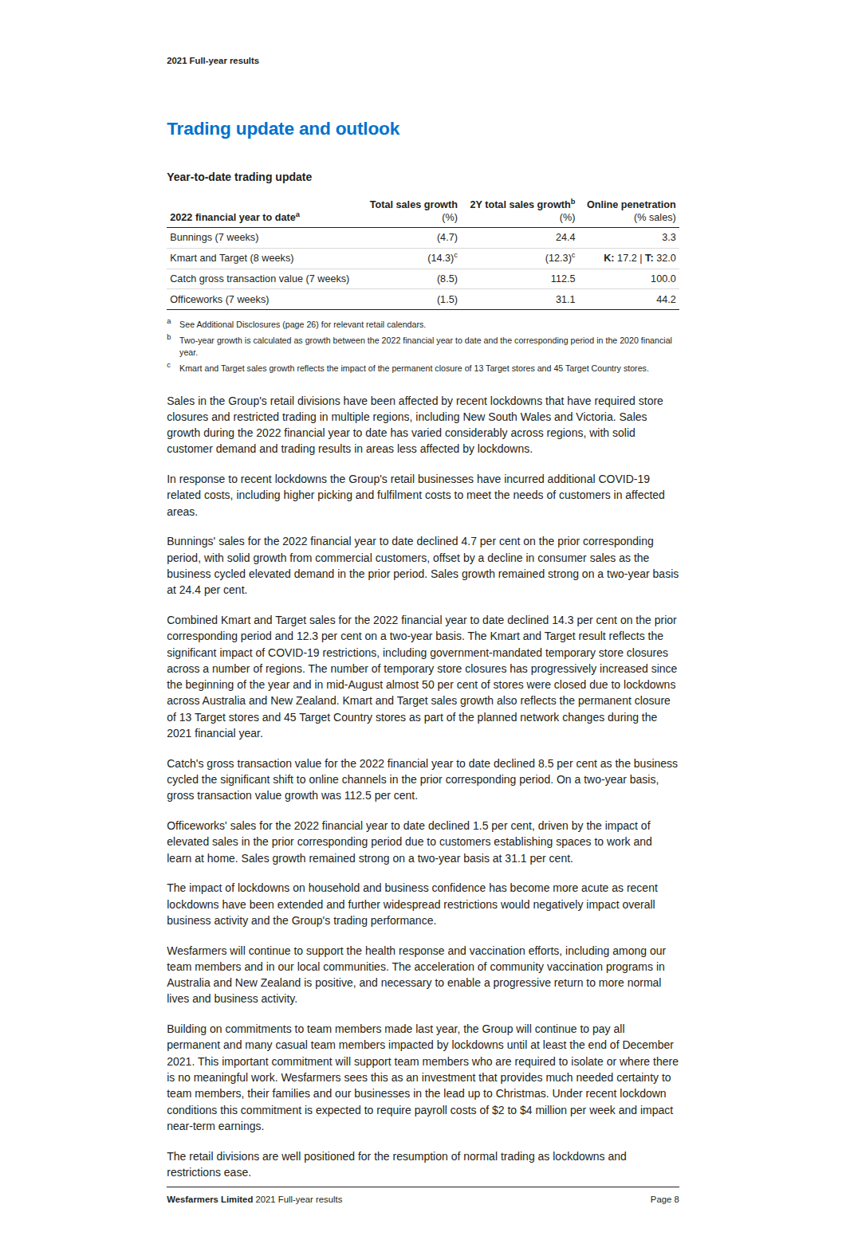2021 Full-year results
Trading update and outlook
Year-to-date trading update
| 2022 financial year to date a | Total sales growth (%) | 2Y total sales growth b (%) | Online penetration (% sales) |
| --- | --- | --- | --- |
| Bunnings (7 weeks) | (4.7) | 24.4 | 3.3 |
| Kmart and Target (8 weeks) | (14.3) c | (12.3) c | K: 17.2 / T: 32.0 |
| Catch gross transaction value (7 weeks) | (8.5) | 112.5 | 100.0 |
| Officeworks (7 weeks) | (1.5) | 31.1 | 44.2 |
a See Additional Disclosures (page 26) for relevant retail calendars.
b Two-year growth is calculated as growth between the 2022 financial year to date and the corresponding period in the 2020 financial year.
c Kmart and Target sales growth reflects the impact of the permanent closure of 13 Target stores and 45 Target Country stores.
Sales in the Group's retail divisions have been affected by recent lockdowns that have required store closures and restricted trading in multiple regions, including New South Wales and Victoria. Sales growth during the 2022 financial year to date has varied considerably across regions, with solid customer demand and trading results in areas less affected by lockdowns.
In response to recent lockdowns the Group's retail businesses have incurred additional COVID-19 related costs, including higher picking and fulfilment costs to meet the needs of customers in affected areas.
Bunnings' sales for the 2022 financial year to date declined 4.7 per cent on the prior corresponding period, with solid growth from commercial customers, offset by a decline in consumer sales as the business cycled elevated demand in the prior period. Sales growth remained strong on a two-year basis at 24.4 per cent.
Combined Kmart and Target sales for the 2022 financial year to date declined 14.3 per cent on the prior corresponding period and 12.3 per cent on a two-year basis. The Kmart and Target result reflects the significant impact of COVID-19 restrictions, including government-mandated temporary store closures across a number of regions. The number of temporary store closures has progressively increased since the beginning of the year and in mid-August almost 50 per cent of stores were closed due to lockdowns across Australia and New Zealand. Kmart and Target sales growth also reflects the permanent closure of 13 Target stores and 45 Target Country stores as part of the planned network changes during the 2021 financial year.
Catch's gross transaction value for the 2022 financial year to date declined 8.5 per cent as the business cycled the significant shift to online channels in the prior corresponding period. On a two-year basis, gross transaction value growth was 112.5 per cent.
Officeworks' sales for the 2022 financial year to date declined 1.5 per cent, driven by the impact of elevated sales in the prior corresponding period due to customers establishing spaces to work and learn at home. Sales growth remained strong on a two-year basis at 31.1 per cent.
The impact of lockdowns on household and business confidence has become more acute as recent lockdowns have been extended and further widespread restrictions would negatively impact overall business activity and the Group's trading performance.
Wesfarmers will continue to support the health response and vaccination efforts, including among our team members and in our local communities. The acceleration of community vaccination programs in Australia and New Zealand is positive, and necessary to enable a progressive return to more normal lives and business activity.
Building on commitments to team members made last year, the Group will continue to pay all permanent and many casual team members impacted by lockdowns until at least the end of December 2021. This important commitment will support team members who are required to isolate or where there is no meaningful work. Wesfarmers sees this as an investment that provides much needed certainty to team members, their families and our businesses in the lead up to Christmas. Under recent lockdown conditions this commitment is expected to require payroll costs of $2 to $4 million per week and impact near-term earnings.
The retail divisions are well positioned for the resumption of normal trading as lockdowns and restrictions ease.
Wesfarmers Limited 2021 Full-year results
Page 8